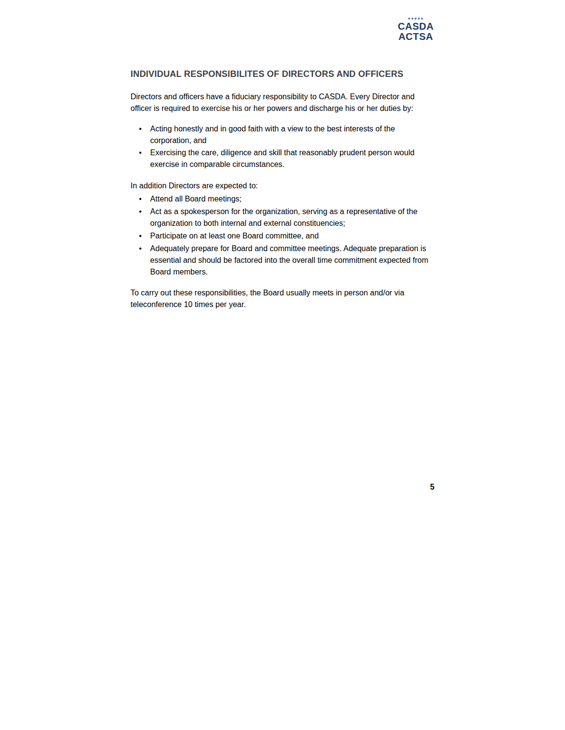●●●●●
CASDA
ACTSA
INDIVIDUAL RESPONSIBILITES OF DIRECTORS AND OFFICERS
Directors and officers have a fiduciary responsibility to CASDA. Every Director and officer is required to exercise his or her powers and discharge his or her duties by:
Acting honestly and in good faith with a view to the best interests of the corporation, and
Exercising the care, diligence and skill that reasonably prudent person would exercise in comparable circumstances.
In addition Directors are expected to:
Attend all Board meetings;
Act as a spokesperson for the organization, serving as a representative of the organization to both internal and external constituencies;
Participate on at least one Board committee, and
Adequately prepare for Board and committee meetings. Adequate preparation is essential and should be factored into the overall time commitment expected from Board members.
To carry out these responsibilities, the Board usually meets in person and/or via teleconference 10 times per year.
5